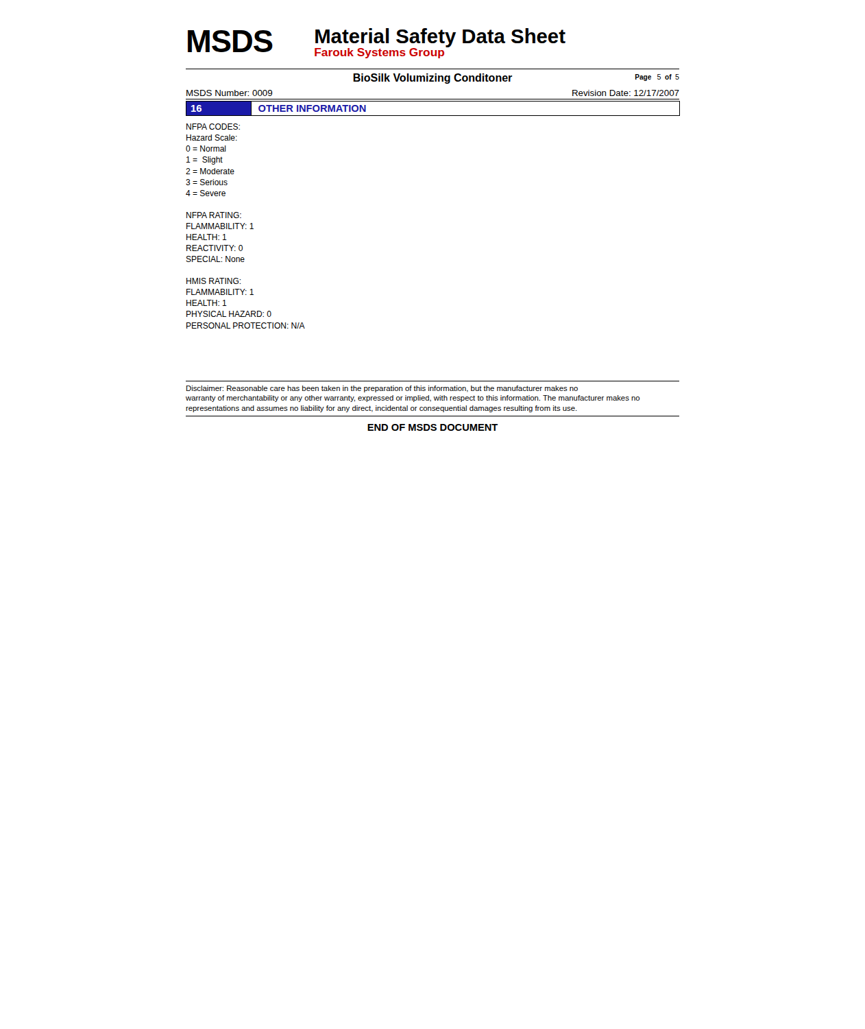MSDS
Material Safety Data Sheet
Farouk Systems Group
BioSilk Volumizing Conditoner
Page 5 of 5
MSDS Number: 0009 Revision Date: 12/17/2007
16
OTHER INFORMATION
NFPA CODES:
Hazard Scale:
0 = Normal
1 = Slight
2 = Moderate
3 = Serious
4 = Severe
NFPA RATING:
FLAMMABILITY: 1
HEALTH: 1
REACTIVITY: 0
SPECIAL: None
HMIS RATING:
FLAMMABILITY: 1
HEALTH: 1
PHYSICAL HAZARD: 0
PERSONAL PROTECTION: N/A
Disclaimer: Reasonable care has been taken in the preparation of this information, but the manufacturer makes no
warranty of merchantability or any other warranty, expressed or implied, with respect to this information. The manufacturer makes no
representations and assumes no liability for any direct, incidental or consequential damages resulting from its use.
END OF MSDS DOCUMENT